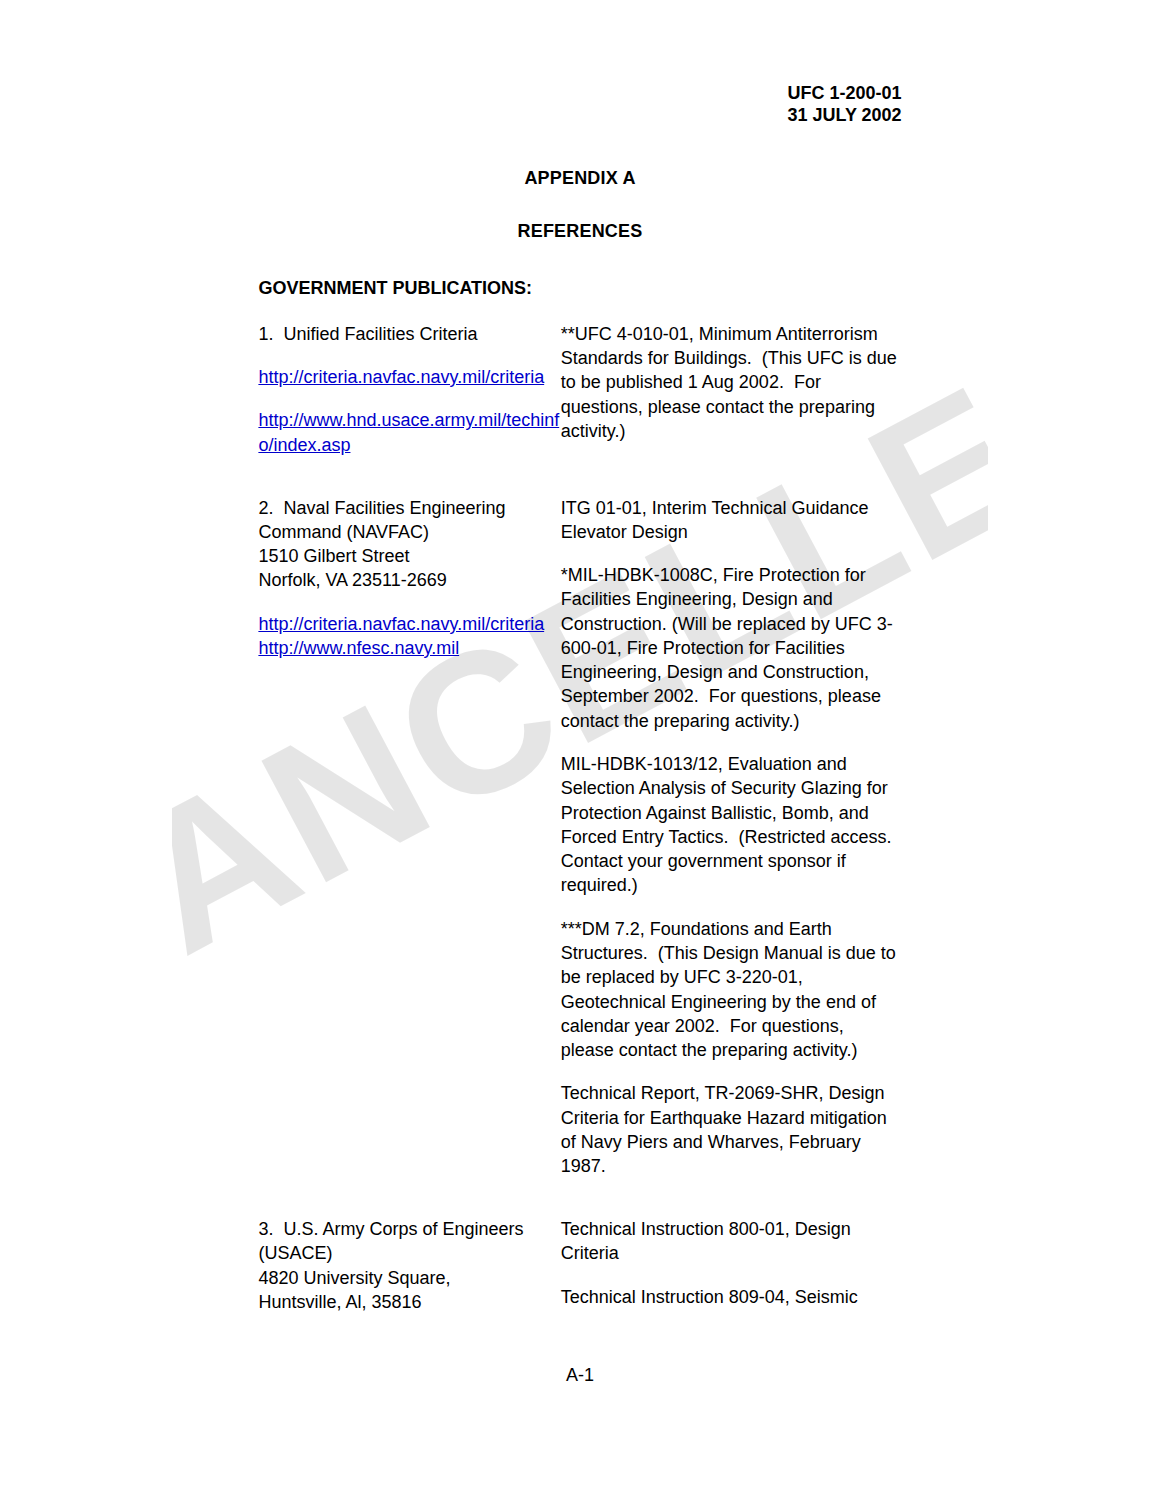CANCELLED
UFC 1-200-01
31 JULY 2002
APPENDIX A
REFERENCES
GOVERNMENT PUBLICATIONS:
| 1. Unified Facilities Criteria http://criteria.navfac.navy.mil/criteria http://www.hnd.usace.army.mil/techinfo/index.asp | **UFC 4-010-01, Minimum Antiterrorism Standards for Buildings. (This UFC is due to be published 1 Aug 2002. For questions, please contact the preparing activity.) |
| 2. Naval Facilities Engineering Command (NAVFAC) 1510 Gilbert Street Norfolk, VA 23511-2669 http://criteria.navfac.navy.mil/criteria http://www.nfesc.navy.mil | ITG 01-01, Interim Technical Guidance Elevator Design *MIL-HDBK-1008C, Fire Protection for Facilities Engineering, Design and Construction. (Will be replaced by UFC 3-600-01, Fire Protection for Facilities Engineering, Design and Construction, September 2002. For questions, please contact the preparing activity.) MIL-HDBK-1013/12, Evaluation and Selection Analysis of Security Glazing for Protection Against Ballistic, Bomb, and Forced Entry Tactics. (Restricted access. Contact your government sponsor if required.) ***DM 7.2, Foundations and Earth Structures. (This Design Manual is due to be replaced by UFC 3-220-01, Geotechnical Engineering by the end of calendar year 2002. For questions, please contact the preparing activity.) Technical Report, TR-2069-SHR, Design Criteria for Earthquake Hazard mitigation of Navy Piers and Wharves, February 1987. |
| 3. U.S. Army Corps of Engineers (USACE) 4820 University Square, Huntsville, Al, 35816 | Technical Instruction 800-01, Design Criteria Technical Instruction 809-04, Seismic |
A-1